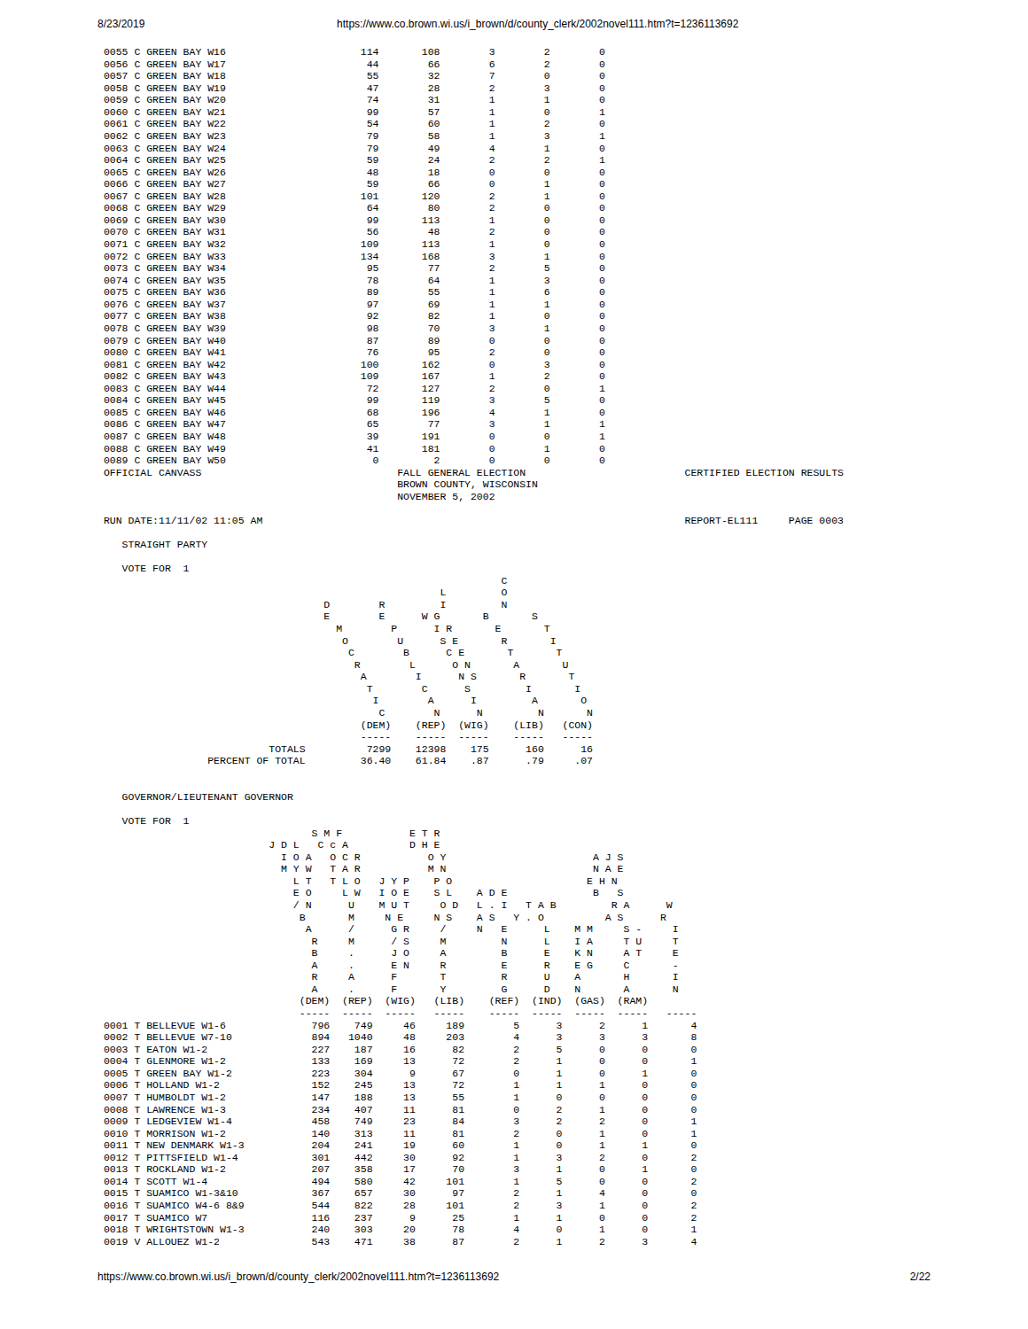8/23/2019
https://www.co.brown.wi.us/i_brown/d/county_clerk/2002novel111.htm?t=1236113692
 0055 C GREEN BAY W16                      114       108        3        2        0
 0056 C GREEN BAY W17                       44        66        6        2        0
 0057 C GREEN BAY W18                       55        32        7        0        0
 0058 C GREEN BAY W19                       47        28        2        3        0
 0059 C GREEN BAY W20                       74        31        1        1        0
 0060 C GREEN BAY W21                       99        57        1        0        1
 0061 C GREEN BAY W22                       54        60        1        2        0
 0062 C GREEN BAY W23                       79        58        1        3        1
 0063 C GREEN BAY W24                       79        49        4        1        0
 0064 C GREEN BAY W25                       59        24        2        2        1
 0065 C GREEN BAY W26                       48        18        0        0        0
 0066 C GREEN BAY W27                       59        66        0        1        0
 0067 C GREEN BAY W28                      101       120        2        1        0
 0068 C GREEN BAY W29                       64        80        2        0        0
 0069 C GREEN BAY W30                       99       113        1        0        0
 0070 C GREEN BAY W31                       56        48        2        0        0
 0071 C GREEN BAY W32                      109       113        1        0        0
 0072 C GREEN BAY W33                      134       168        3        1        0
 0073 C GREEN BAY W34                       95        77        2        5        0
 0074 C GREEN BAY W35                       78        64        1        3        0
 0075 C GREEN BAY W36                       89        55        1        6        0
 0076 C GREEN BAY W37                       97        69        1        1        0
 0077 C GREEN BAY W38                       92        82        1        0        0
 0078 C GREEN BAY W39                       98        70        3        1        0
 0079 C GREEN BAY W40                       87        89        0        0        0
 0080 C GREEN BAY W41                       76        95        2        0        0
 0081 C GREEN BAY W42                      100       162        0        3        0
 0082 C GREEN BAY W43                      109       167        1        2        0
 0083 C GREEN BAY W44                       72       127        2        0        1
 0084 C GREEN BAY W45                       99       119        3        5        0
 0085 C GREEN BAY W46                       68       196        4        1        0
 0086 C GREEN BAY W47                       65        77        3        1        1
 0087 C GREEN BAY W48                       39       191        0        0        1
 0088 C GREEN BAY W49                       41       181        0        1        0
 0089 C GREEN BAY W50                        0         2        0        0        0
 OFFICIAL CANVASS                                FALL GENERAL ELECTION                          CERTIFIED ELECTION RESULTS
                                                 BROWN COUNTY, WISCONSIN
                                                 NOVEMBER 5, 2002

 RUN DATE:11/11/02 11:05 AM                                                                     REPORT-EL111     PAGE 0003

    STRAIGHT PARTY

    VOTE FOR  1
                                                                  C
                                                        L         O
                                     D        R         I         N
                                     E        E      W G       B       S
                                       M        P      I R       E       T
                                        O        U      S E       R       I
                                         C        B      C E       T       T
                                          R        L      O N       A       U
                                           A        I      N S       R       T
                                            T        C      S         I       I
                                             I        A      I         A       O
                                              C        N      N         N       N
                                           (DEM)    (REP)  (WIG)    (LIB)   (CON)
                                           -----    -----  -----    -----   -----
                            TOTALS          7299    12398    175      160      16
                  PERCENT OF TOTAL         36.40    61.84    .87      .79     .07


    GOVERNOR/LIEUTENANT GOVERNOR

    VOTE FOR  1
                                   S M F           E T R
                            J D L   C c A          D H E
                              I O A   O C R           O Y                        A J S
                              M Y W   T A R           M N                        N A E
                                L T   T L O   J Y P    P O                      E H N
                                E O     L W   I O E    S L    A D E              B   S
                                / N      U    M U T     O D   L . I   T A B         R A      W
                                 B       M     N E     N S    A S   Y . O          A S      R
                                  A      /      G R     /     N   E      L    M M     S -     I
                                   R     M      / S     M         N      L    I A     T U     T
                                   B     .      J O     A         B      E    K N     A T     E
                                   A     .      E N     R         E      R    E G     C       -
                                   R     A      F       T         R      U    A       H       I
                                   A     .      F       Y         G      D    N       A       N
                                 (DEM)  (REP)  (WIG)   (LIB)    (REF)  (IND)  (GAS)  (RAM)
                                 -----  -----  -----   -----    -----  -----  -----  -----   -----
 0001 T BELLEVUE W1-6              796    749     46     189        5      3      2      1       4
 0002 T BELLEVUE W7-10             894   1040     48     203        4      3      3      3       8
 0003 T EATON W1-2                 227    187     16      82        2      5      0      0       0
 0004 T GLENMORE W1-2              133    169     13      72        2      1      0      0       1
 0005 T GREEN BAY W1-2             223    304      9      67        0      1      0      1       0
 0006 T HOLLAND W1-2               152    245     13      72        1      1      1      0       0
 0007 T HUMBOLDT W1-2              147    188     13      55        1      0      0      0       0
 0008 T LAWRENCE W1-3              234    407     11      81        0      2      1      0       0
 0009 T LEDGEVIEW W1-4             458    749     23      84        3      2      2      0       1
 0010 T MORRISON W1-2              140    313     11      81        2      0      1      0       1
 0011 T NEW DENMARK W1-3           204    241     19      60        1      0      1      1       0
 0012 T PITTSFIELD W1-4            301    442     30      92        1      3      2      0       2
 0013 T ROCKLAND W1-2              207    358     17      70        3      1      0      1       0
 0014 T SCOTT W1-4                 494    580     42     101        1      5      0      0       2
 0015 T SUAMICO W1-3&10            367    657     30      97        2      1      4      0       0
 0016 T SUAMICO W4-6 8&9           544    822     28     101        2      3      1      0       2
 0017 T SUAMICO W7                 116    237      9      25        1      1      0      0       2
 0018 T WRIGHTSTOWN W1-3           240    303     20      78        4      0      1      0       1
 0019 V ALLOUEZ W1-2               543    471     38      87        2      1      2      3       4
https://www.co.brown.wi.us/i_brown/d/county_clerk/2002novel111.htm?t=1236113692
2/22